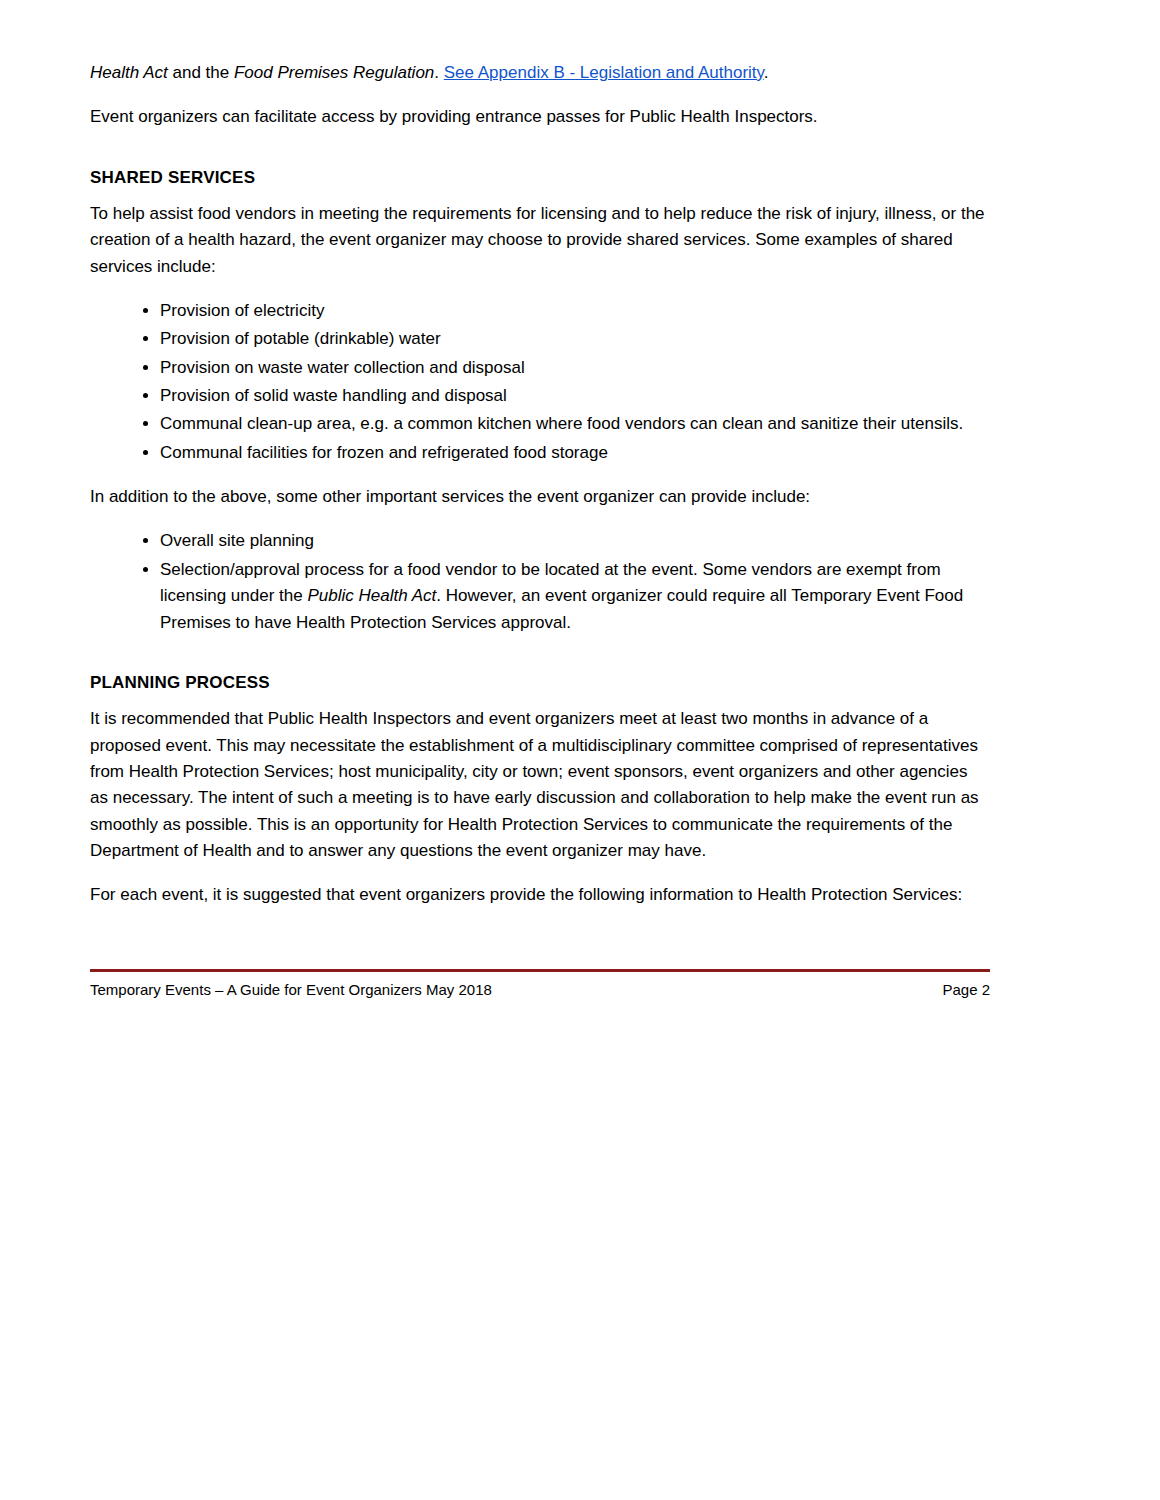Health Act and the Food Premises Regulation. See Appendix B - Legislation and Authority.
Event organizers can facilitate access by providing entrance passes for Public Health Inspectors.
SHARED SERVICES
To help assist food vendors in meeting the requirements for licensing and to help reduce the risk of injury, illness, or the creation of a health hazard, the event organizer may choose to provide shared services. Some examples of shared services include:
Provision of electricity
Provision of potable (drinkable) water
Provision on waste water collection and disposal
Provision of solid waste handling and disposal
Communal clean-up area, e.g. a common kitchen where food vendors can clean and sanitize their utensils.
Communal facilities for frozen and refrigerated food storage
In addition to the above, some other important services the event organizer can provide include:
Overall site planning
Selection/approval process for a food vendor to be located at the event. Some vendors are exempt from licensing under the Public Health Act. However, an event organizer could require all Temporary Event Food Premises to have Health Protection Services approval.
PLANNING PROCESS
It is recommended that Public Health Inspectors and event organizers meet at least two months in advance of a proposed event. This may necessitate the establishment of a multidisciplinary committee comprised of representatives from Health Protection Services; host municipality, city or town; event sponsors, event organizers and other agencies as necessary. The intent of such a meeting is to have early discussion and collaboration to help make the event run as smoothly as possible. This is an opportunity for Health Protection Services to communicate the requirements of the Department of Health and to answer any questions the event organizer may have.
For each event, it is suggested that event organizers provide the following information to Health Protection Services:
Temporary Events – A Guide for Event Organizers May 2018 Page 2